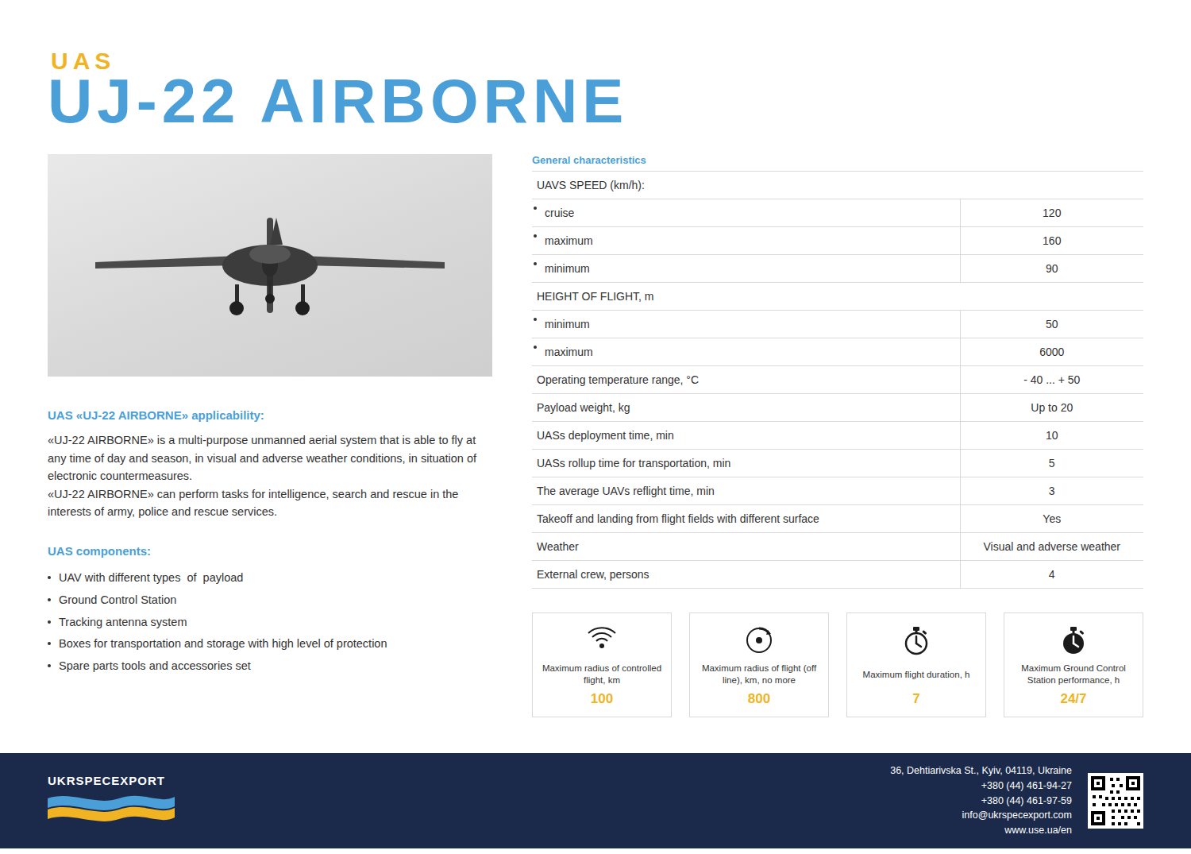UAS
UJ-22 AIRBORNE
UAS «UJ-22 AIRBORNE» applicability:
«UJ-22 AIRBORNE» is a multi-purpose unmanned aerial system that is able to fly at any time of day and season, in visual and adverse weather conditions, in situation of electronic countermeasures.
«UJ-22 AIRBORNE» can perform tasks for intelligence, search and rescue in the interests of army, police and rescue services.
UAS components:
UAV with different types of payload
Ground Control Station
Tracking antenna system
Boxes for transportation and storage with high level of protection
Spare parts tools and accessories set
General characteristics
| UAVS SPEED (km/h): |
| cruise | 120 |
| maximum | 160 |
| minimum | 90 |
| HEIGHT OF FLIGHT, m |
| minimum | 50 |
| maximum | 6000 |
| Operating temperature range, °C | - 40 ... + 50 |
| Payload weight, kg | Up to 20 |
| UASs deployment time, min | 10 |
| UASs rollup time for transportation, min | 5 |
| The average UAVs reflight time, min | 3 |
| Takeoff and landing from flight fields with different surface | Yes |
| Weather | Visual and adverse weather |
| External crew, persons | 4 |
Maximum radius of controlled flight, km
100
Maximum radius of flight (off line), km, no more
800
Maximum flight duration, h
7
Maximum Ground Control Station performance, h
24/7
UKRSPECEXPORT
36, Dehtiarivska St., Kyiv, 04119, Ukraine
+380 (44) 461-94-27
+380 (44) 461-97-59
info@ukrspecexport.com
www.use.ua/en